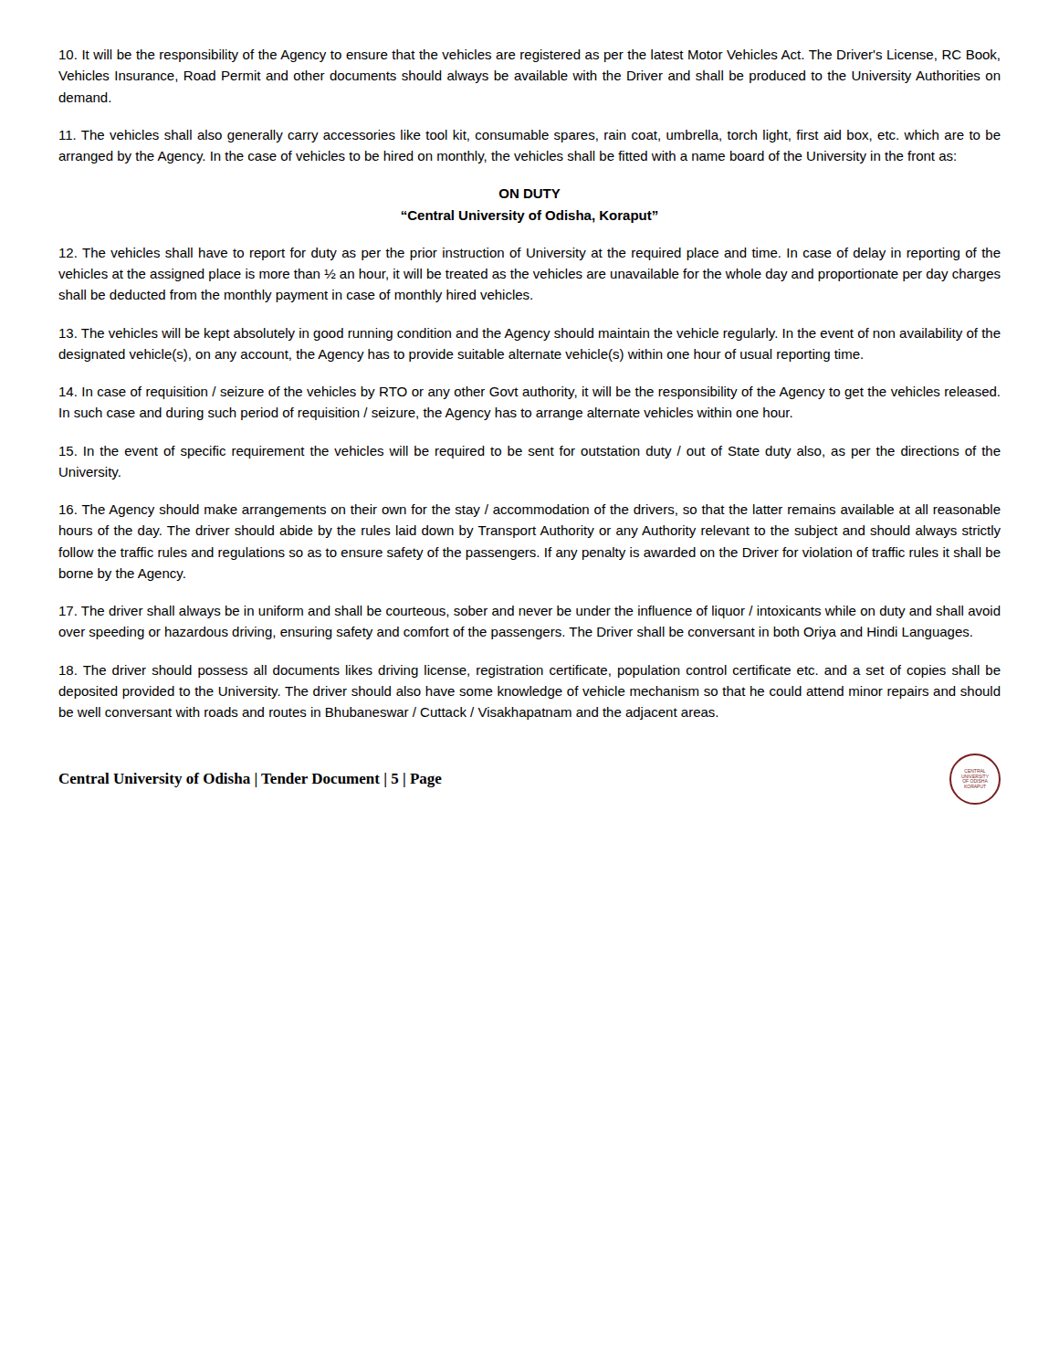10. It will be the responsibility of the Agency to ensure that the vehicles are registered as per the latest Motor Vehicles Act. The Driver's License, RC Book, Vehicles Insurance, Road Permit and other documents should always be available with the Driver and shall be produced to the University Authorities on demand.
11. The vehicles shall also generally carry accessories like tool kit, consumable spares, rain coat, umbrella, torch light, first aid box, etc. which are to be arranged by the Agency. In the case of vehicles to be hired on monthly, the vehicles shall be fitted with a name board of the University in the front as:
ON DUTY
“Central University of Odisha, Koraput”
12. The vehicles shall have to report for duty as per the prior instruction of University at the required place and time. In case of delay in reporting of the vehicles at the assigned place is more than ½ an hour, it will be treated as the vehicles are unavailable for the whole day and proportionate per day charges shall be deducted from the monthly payment in case of monthly hired vehicles.
13. The vehicles will be kept absolutely in good running condition and the Agency should maintain the vehicle regularly. In the event of non availability of the designated vehicle(s), on any account, the Agency has to provide suitable alternate vehicle(s) within one hour of usual reporting time.
14. In case of requisition / seizure of the vehicles by RTO or any other Govt authority, it will be the responsibility of the Agency to get the vehicles released. In such case and during such period of requisition / seizure, the Agency has to arrange alternate vehicles within one hour.
15. In the event of specific requirement the vehicles will be required to be sent for outstation duty / out of State duty also, as per the directions of the University.
16. The Agency should make arrangements on their own for the stay / accommodation of the drivers, so that the latter remains available at all reasonable hours of the day. The driver should abide by the rules laid down by Transport Authority or any Authority relevant to the subject and should always strictly follow the traffic rules and regulations so as to ensure safety of the passengers. If any penalty is awarded on the Driver for violation of traffic rules it shall be borne by the Agency.
17. The driver shall always be in uniform and shall be courteous, sober and never be under the influence of liquor / intoxicants while on duty and shall avoid over speeding or hazardous driving, ensuring safety and comfort of the passengers. The Driver shall be conversant in both Oriya and Hindi Languages.
18. The driver should possess all documents likes driving license, registration certificate, population control certificate etc. and a set of copies shall be deposited provided to the University. The driver should also have some knowledge of vehicle mechanism so that he could attend minor repairs and should be well conversant with roads and routes in Bhubaneswar / Cuttack / Visakhapatnam and the adjacent areas.
Central University of Odisha | Tender Document | 5 | Page
CENTRAL
UNIVERSITY
OF ODISHA
KORAPUT